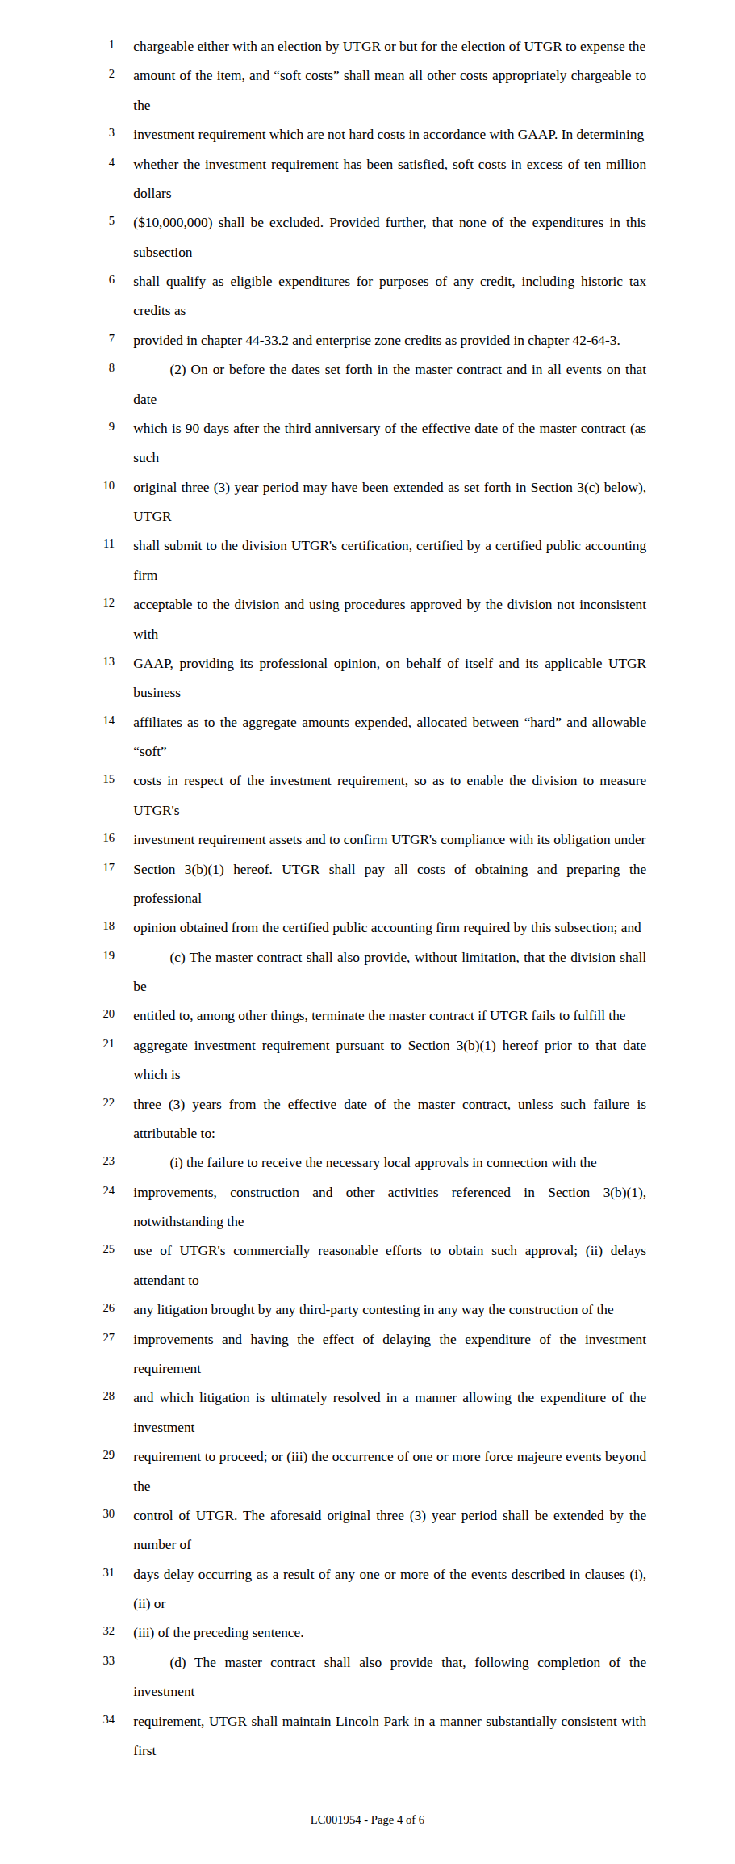chargeable either with an election by UTGR or but for the election of UTGR to expense the
amount of the item, and “soft costs” shall mean all other costs appropriately chargeable to the
investment requirement which are not hard costs in accordance with GAAP. In determining
whether the investment requirement has been satisfied, soft costs in excess of ten million dollars
($10,000,000) shall be excluded. Provided further, that none of the expenditures in this subsection
shall qualify as eligible expenditures for purposes of any credit, including historic tax credits as
provided in chapter 44-33.2 and enterprise zone credits as provided in chapter 42-64-3.
(2) On or before the dates set forth in the master contract and in all events on that date
which is 90 days after the third anniversary of the effective date of the master contract (as such
original three (3) year period may have been extended as set forth in Section 3(c) below), UTGR
shall submit to the division UTGR's certification, certified by a certified public accounting firm
acceptable to the division and using procedures approved by the division not inconsistent with
GAAP, providing its professional opinion, on behalf of itself and its applicable UTGR business
affiliates as to the aggregate amounts expended, allocated between “hard” and allowable “soft”
costs in respect of the investment requirement, so as to enable the division to measure UTGR's
investment requirement assets and to confirm UTGR's compliance with its obligation under
Section 3(b)(1) hereof. UTGR shall pay all costs of obtaining and preparing the professional
opinion obtained from the certified public accounting firm required by this subsection; and
(c) The master contract shall also provide, without limitation, that the division shall be
entitled to, among other things, terminate the master contract if UTGR fails to fulfill the
aggregate investment requirement pursuant to Section 3(b)(1) hereof prior to that date which is
three (3) years from the effective date of the master contract, unless such failure is attributable to:
(i) the failure to receive the necessary local approvals in connection with the
improvements, construction and other activities referenced in Section 3(b)(1), notwithstanding the
use of UTGR's commercially reasonable efforts to obtain such approval; (ii) delays attendant to
any litigation brought by any third-party contesting in any way the construction of the
improvements and having the effect of delaying the expenditure of the investment requirement
and which litigation is ultimately resolved in a manner allowing the expenditure of the investment
requirement to proceed; or (iii) the occurrence of one or more force majeure events beyond the
control of UTGR. The aforesaid original three (3) year period shall be extended by the number of
days delay occurring as a result of any one or more of the events described in clauses (i), (ii) or
(iii) of the preceding sentence.
(d) The master contract shall also provide that, following completion of the investment
requirement, UTGR shall maintain Lincoln Park in a manner substantially consistent with first
LC001954 - Page 4 of 6